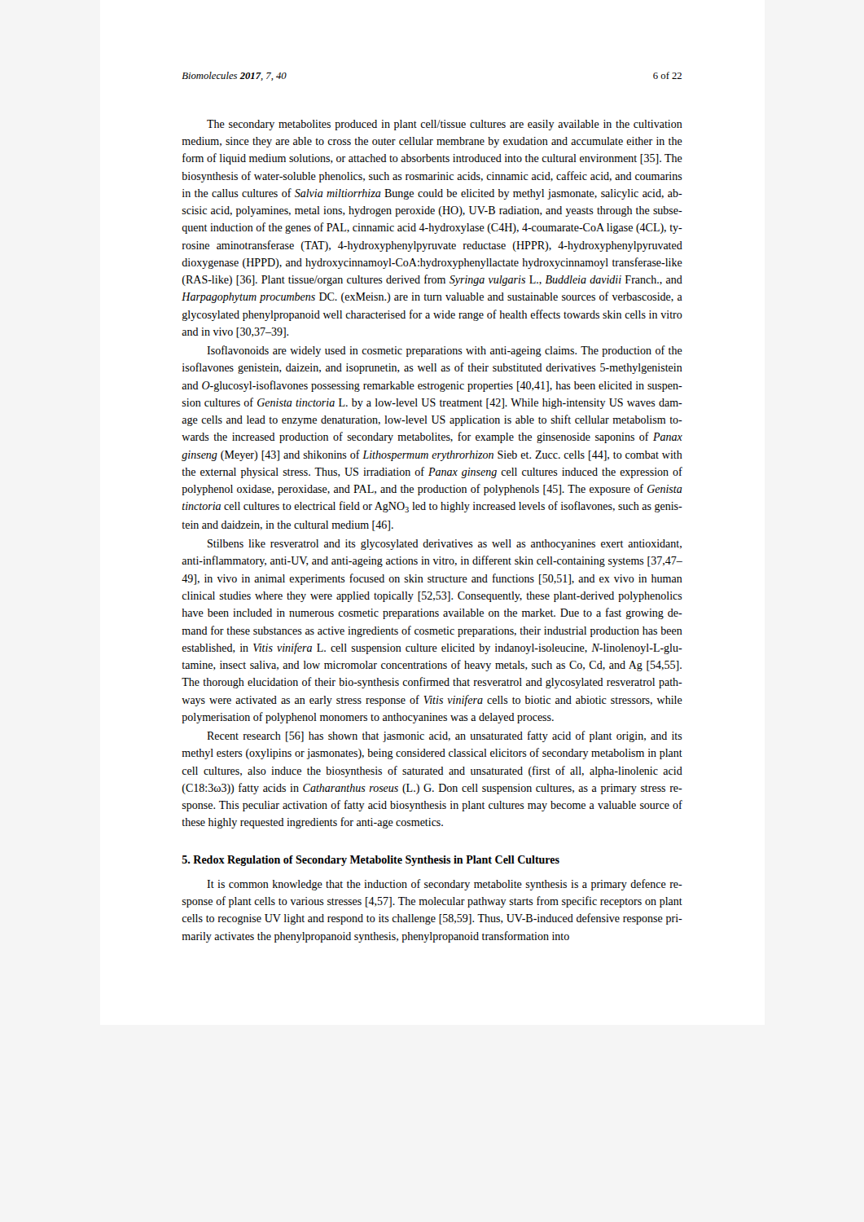Biomolecules 2017, 7, 40
6 of 22
The secondary metabolites produced in plant cell/tissue cultures are easily available in the cultivation medium, since they are able to cross the outer cellular membrane by exudation and accumulate either in the form of liquid medium solutions, or attached to absorbents introduced into the cultural environment [35]. The biosynthesis of water-soluble phenolics, such as rosmarinic acids, cinnamic acid, caffeic acid, and coumarins in the callus cultures of Salvia miltiorrhiza Bunge could be elicited by methyl jasmonate, salicylic acid, abscisic acid, polyamines, metal ions, hydrogen peroxide (HO), UV-B radiation, and yeasts through the subsequent induction of the genes of PAL, cinnamic acid 4-hydroxylase (C4H), 4-coumarate-CoA ligase (4CL), tyrosine aminotransferase (TAT), 4-hydroxyphenylpyruvate reductase (HPPR), 4-hydroxyphenylpyruvated dioxygenase (HPPD), and hydroxycinnamoyl-CoA:hydroxyphenyllactate hydroxycinnamoyl transferase-like (RAS-like) [36]. Plant tissue/organ cultures derived from Syringa vulgaris L., Buddleia davidii Franch., and Harpagophytum procumbens DC. (exMeisn.) are in turn valuable and sustainable sources of verbascoside, a glycosylated phenylpropanoid well characterised for a wide range of health effects towards skin cells in vitro and in vivo [30,37–39].
Isoflavonoids are widely used in cosmetic preparations with anti-ageing claims. The production of the isoflavones genistein, daizein, and isoprunetin, as well as of their substituted derivatives 5-methylgenistein and O-glucosyl-isoflavones possessing remarkable estrogenic properties [40,41], has been elicited in suspension cultures of Genista tinctoria L. by a low-level US treatment [42]. While high-intensity US waves damage cells and lead to enzyme denaturation, low-level US application is able to shift cellular metabolism towards the increased production of secondary metabolites, for example the ginsenoside saponins of Panax ginseng (Meyer) [43] and shikonins of Lithospermum erythrorhizon Sieb et. Zucc. cells [44], to combat with the external physical stress. Thus, US irradiation of Panax ginseng cell cultures induced the expression of polyphenol oxidase, peroxidase, and PAL, and the production of polyphenols [45]. The exposure of Genista tinctoria cell cultures to electrical field or AgNO3 led to highly increased levels of isoflavones, such as genistein and daidzein, in the cultural medium [46].
Stilbens like resveratrol and its glycosylated derivatives as well as anthocyanines exert antioxidant, anti-inflammatory, anti-UV, and anti-ageing actions in vitro, in different skin cell-containing systems [37,47–49], in vivo in animal experiments focused on skin structure and functions [50,51], and ex vivo in human clinical studies where they were applied topically [52,53]. Consequently, these plant-derived polyphenolics have been included in numerous cosmetic preparations available on the market. Due to a fast growing demand for these substances as active ingredients of cosmetic preparations, their industrial production has been established, in Vitis vinifera L. cell suspension culture elicited by indanoyl-isoleucine, N-linolenoyl-L-glutamine, insect saliva, and low micromolar concentrations of heavy metals, such as Co, Cd, and Ag [54,55]. The thorough elucidation of their bio-synthesis confirmed that resveratrol and glycosylated resveratrol pathways were activated as an early stress response of Vitis vinifera cells to biotic and abiotic stressors, while polymerisation of polyphenol monomers to anthocyanines was a delayed process.
Recent research [56] has shown that jasmonic acid, an unsaturated fatty acid of plant origin, and its methyl esters (oxylipins or jasmonates), being considered classical elicitors of secondary metabolism in plant cell cultures, also induce the biosynthesis of saturated and unsaturated (first of all, alpha-linolenic acid (C18:3ω3)) fatty acids in Catharanthus roseus (L.) G. Don cell suspension cultures, as a primary stress response. This peculiar activation of fatty acid biosynthesis in plant cultures may become a valuable source of these highly requested ingredients for anti-age cosmetics.
5. Redox Regulation of Secondary Metabolite Synthesis in Plant Cell Cultures
It is common knowledge that the induction of secondary metabolite synthesis is a primary defence response of plant cells to various stresses [4,57]. The molecular pathway starts from specific receptors on plant cells to recognise UV light and respond to its challenge [58,59]. Thus, UV-B-induced defensive response primarily activates the phenylpropanoid synthesis, phenylpropanoid transformation into